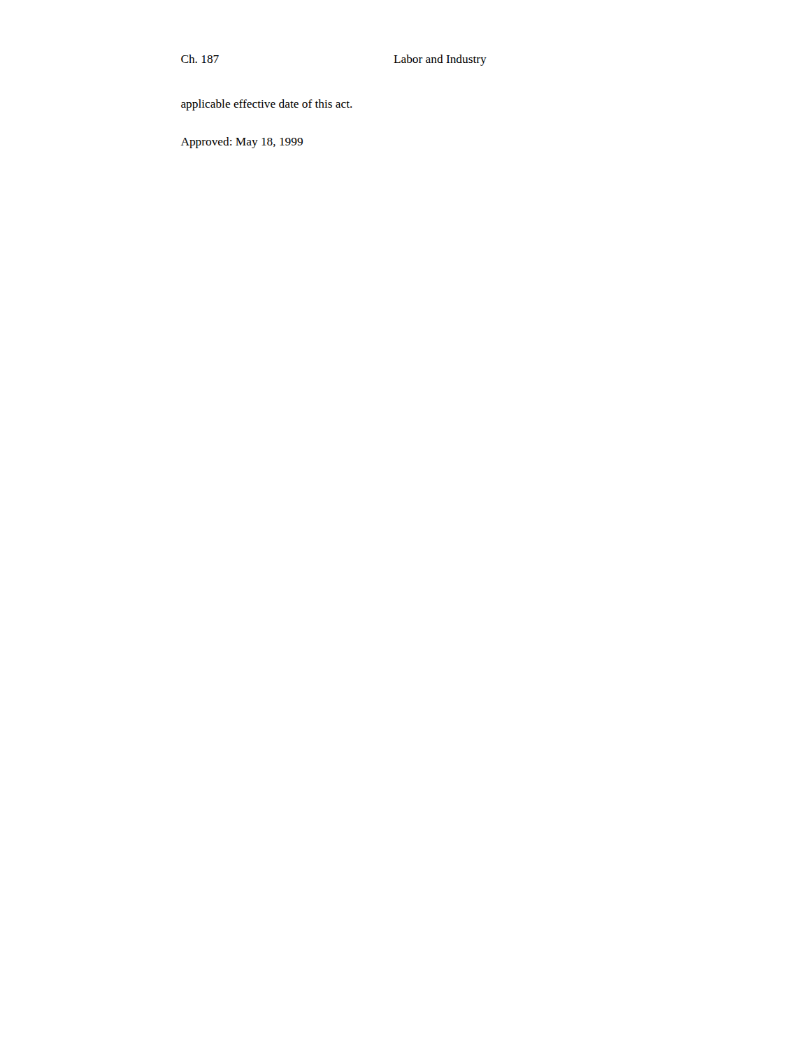Ch. 187 Labor and Industry
applicable effective date of this act.
Approved: May 18, 1999